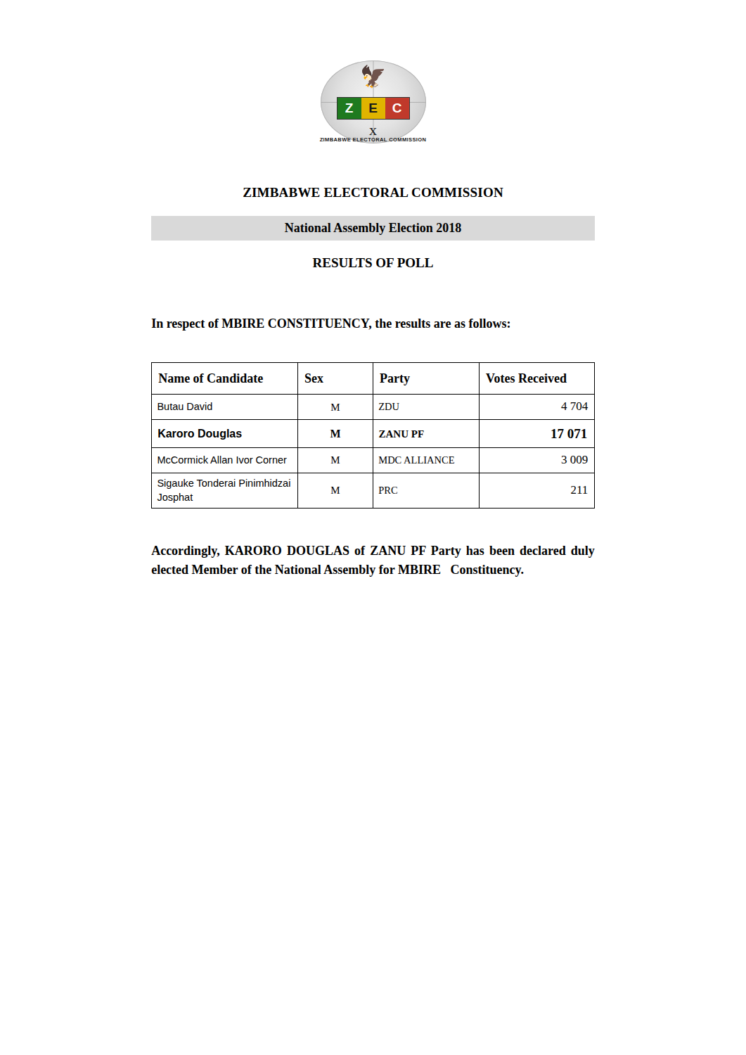🦅
ZEC
x
ZIMBABWE ELECTORAL COMMISSION
ZIMBABWE ELECTORAL COMMISSION
National Assembly Election 2018
RESULTS OF POLL
In respect of MBIRE CONSTITUENCY, the results are as follows:
| Name of Candidate | Sex | Party | Votes Received |
| --- | --- | --- | --- |
| Butau David | M | ZDU | 4 704 |
| Karoro Douglas | M | ZANU PF | 17 071 |
| McCormick Allan Ivor Corner | M | MDC ALLIANCE | 3 009 |
| Sigauke Tonderai Pinimhidzai Josphat | M | PRC | 211 |
Accordingly, KARORO DOUGLAS of ZANU PF Party has been declared duly elected Member of the National Assembly for MBIRE Constituency.